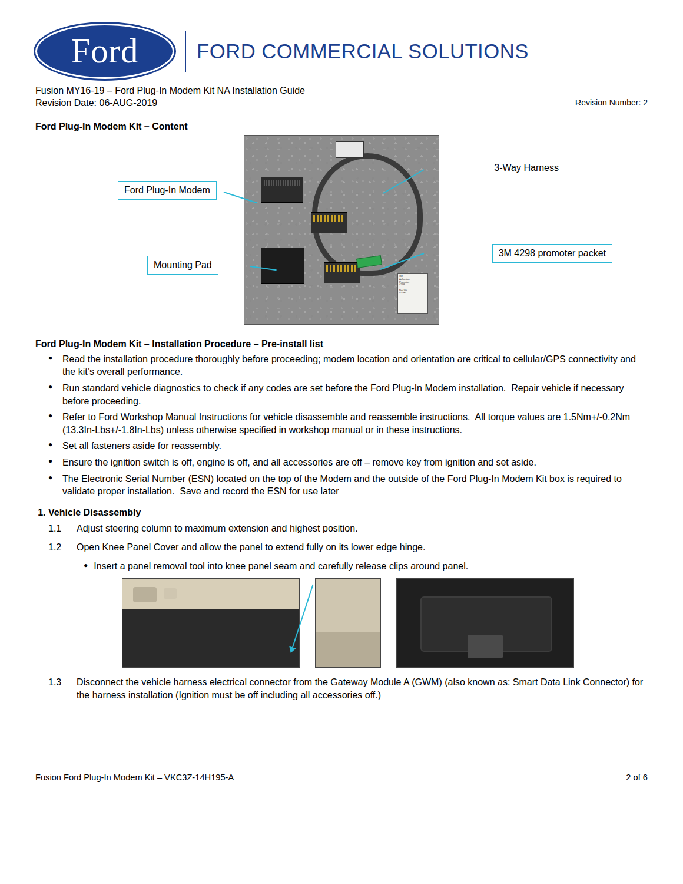Ford
FORD COMMERCIAL SOLUTIONS
Fusion MY16-19 – Ford Plug-In Modem Kit NA Installation Guide
Revision Date: 06-AUG-2019
Revision Number: 2
Ford Plug-In Modem Kit – Content
3M
Adhesion
Promoter
4298
Net Wt.
0.6 ml
Ford Plug-In Modem
Mounting Pad
3-Way Harness
3M 4298 promoter packet
Ford Plug-In Modem Kit – Installation Procedure – Pre-install list
Read the installation procedure thoroughly before proceeding; modem location and orientation are critical to cellular/GPS connectivity and the kit’s overall performance.
Run standard vehicle diagnostics to check if any codes are set before the Ford Plug-In Modem installation. Repair vehicle if necessary before proceeding.
Refer to Ford Workshop Manual Instructions for vehicle disassemble and reassemble instructions. All torque values are 1.5Nm+/-0.2Nm (13.3In-Lbs+/-1.8In-Lbs) unless otherwise specified in workshop manual or in these instructions.
Set all fasteners aside for reassembly.
Ensure the ignition switch is off, engine is off, and all accessories are off – remove key from ignition and set aside.
The Electronic Serial Number (ESN) located on the top of the Modem and the outside of the Ford Plug-In Modem Kit box is required to validate proper installation. Save and record the ESN for use later
Vehicle Disassembly
1.1
Adjust steering column to maximum extension and highest position.
1.2
Open Knee Panel Cover and allow the panel to extend fully on its lower edge hinge.
Insert a panel removal tool into knee panel seam and carefully release clips around panel.
1.3
Disconnect the vehicle harness electrical connector from the Gateway Module A (GWM) (also known as: Smart Data Link Connector) for the harness installation (Ignition must be off including all accessories off.)
Fusion Ford Plug-In Modem Kit – VKC3Z-14H195-A
2 of 6